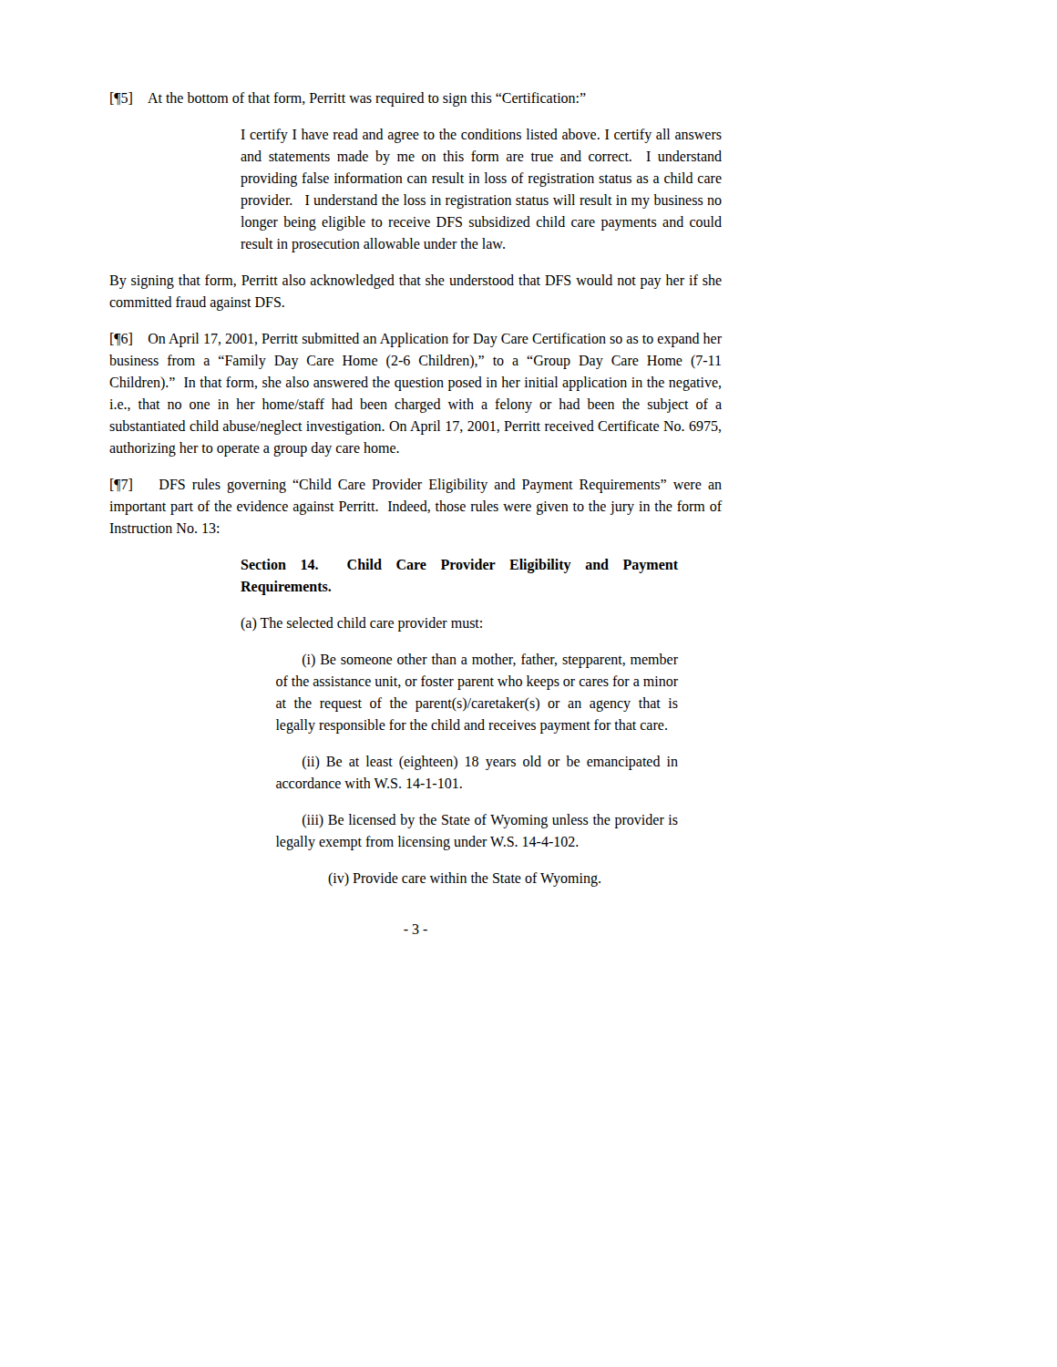[¶5] At the bottom of that form, Perritt was required to sign this “Certification:”
I certify I have read and agree to the conditions listed above. I certify all answers and statements made by me on this form are true and correct. I understand providing false information can result in loss of registration status as a child care provider. I understand the loss in registration status will result in my business no longer being eligible to receive DFS subsidized child care payments and could result in prosecution allowable under the law.
By signing that form, Perritt also acknowledged that she understood that DFS would not pay her if she committed fraud against DFS.
[¶6] On April 17, 2001, Perritt submitted an Application for Day Care Certification so as to expand her business from a “Family Day Care Home (2-6 Children),” to a “Group Day Care Home (7-11 Children).” In that form, she also answered the question posed in her initial application in the negative, i.e., that no one in her home/staff had been charged with a felony or had been the subject of a substantiated child abuse/neglect investigation. On April 17, 2001, Perritt received Certificate No. 6975, authorizing her to operate a group day care home.
[¶7] DFS rules governing “Child Care Provider Eligibility and Payment Requirements” were an important part of the evidence against Perritt. Indeed, those rules were given to the jury in the form of Instruction No. 13:
Section 14. Child Care Provider Eligibility and Payment Requirements.
(a) The selected child care provider must:
(i) Be someone other than a mother, father, stepparent, member of the assistance unit, or foster parent who keeps or cares for a minor at the request of the parent(s)/caretaker(s) or an agency that is legally responsible for the child and receives payment for that care.
(ii) Be at least (eighteen) 18 years old or be emancipated in accordance with W.S. 14-1-101.
(iii) Be licensed by the State of Wyoming unless the provider is legally exempt from licensing under W.S. 14-4-102.
(iv) Provide care within the State of Wyoming.
- 3 -